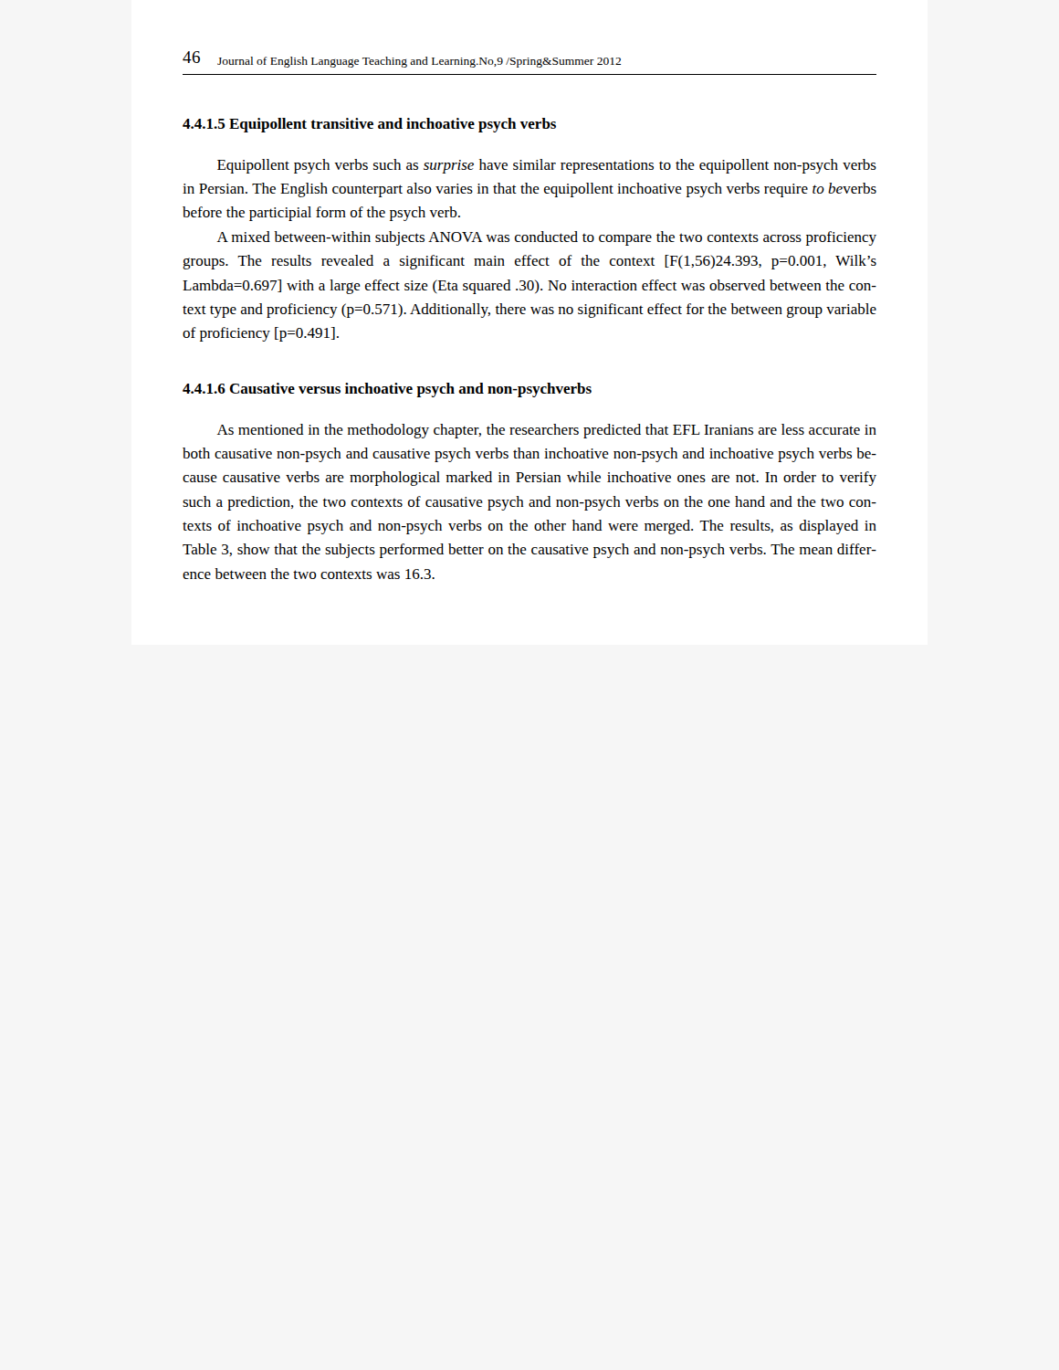46 Journal of English Language Teaching and Learning.No,9 /Spring&Summer 2012
4.4.1.5 Equipollent transitive and inchoative psych verbs
Equipollent psych verbs such as surprise have similar representations to the equipollent non-psych verbs in Persian. The English counterpart also varies in that the equipollent inchoative psych verbs require to beverbs before the participial form of the psych verb.
A mixed between-within subjects ANOVA was conducted to compare the two contexts across proficiency groups. The results revealed a significant main effect of the context [F(1,56)24.393, p=0.001, Wilk’s Lambda=0.697] with a large effect size (Eta squared .30). No interaction effect was observed between the context type and proficiency (p=0.571). Additionally, there was no significant effect for the between group variable of proficiency [p=0.491].
4.4.1.6 Causative versus inchoative psych and non-psychverbs
As mentioned in the methodology chapter, the researchers predicted that EFL Iranians are less accurate in both causative non-psych and causative psych verbs than inchoative non-psych and inchoative psych verbs because causative verbs are morphological marked in Persian while inchoative ones are not. In order to verify such a prediction, the two contexts of causative psych and non-psych verbs on the one hand and the two contexts of inchoative psych and non-psych verbs on the other hand were merged. The results, as displayed in Table 3, show that the subjects performed better on the causative psych and non-psych verbs. The mean difference between the two contexts was 16.3.